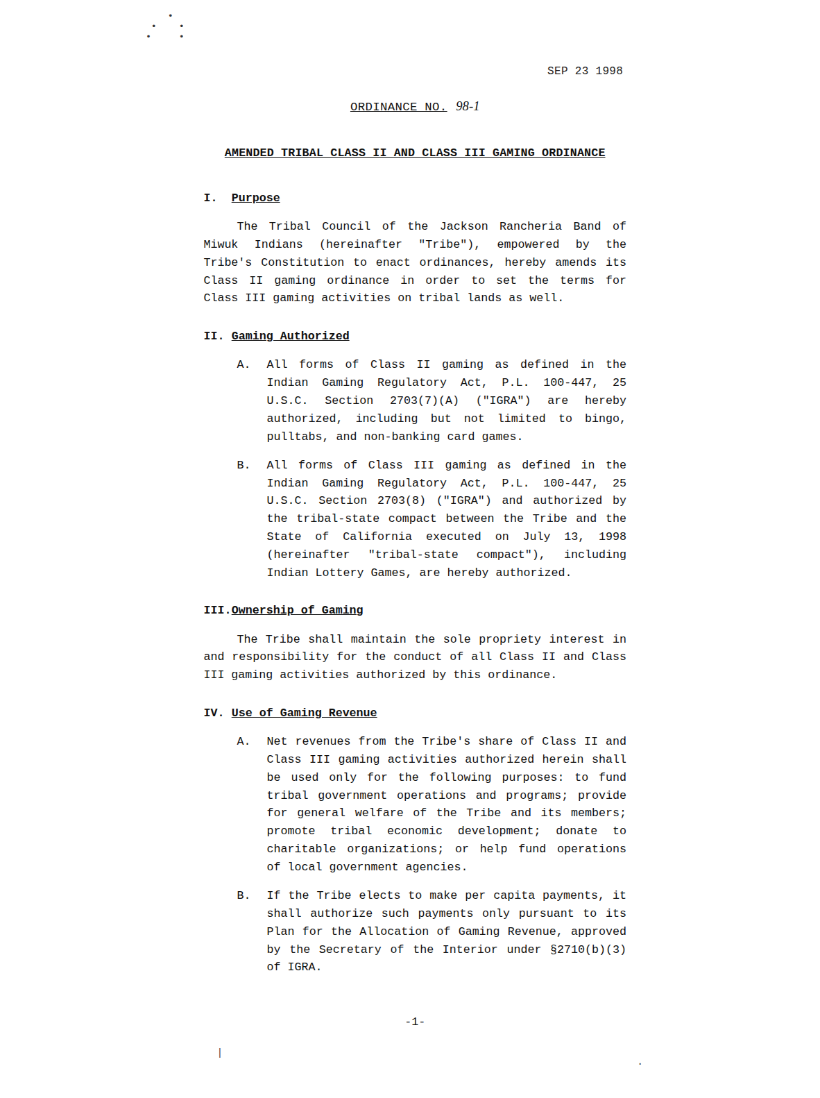• • • • •
SEP 23 1998
ORDINANCE NO. 98-1
AMENDED TRIBAL CLASS II AND CLASS III GAMING ORDINANCE
I. Purpose
The Tribal Council of the Jackson Rancheria Band of Miwuk Indians (hereinafter "Tribe"), empowered by the Tribe's Constitution to enact ordinances, hereby amends its Class II gaming ordinance in order to set the terms for Class III gaming activities on tribal lands as well.
II. Gaming Authorized
A.
All forms of Class II gaming as defined in the Indian Gaming Regulatory Act, P.L. 100-447, 25 U.S.C. Section 2703(7)(A) ("IGRA") are hereby authorized, including but not limited to bingo, pulltabs, and non-banking card games.
B.
All forms of Class III gaming as defined in the Indian Gaming Regulatory Act, P.L. 100-447, 25 U.S.C. Section 2703(8) ("IGRA") and authorized by the tribal-state compact between the Tribe and the State of California executed on July 13, 1998 (hereinafter "tribal-state compact"), including Indian Lottery Games, are hereby authorized.
III. Ownership of Gaming
The Tribe shall maintain the sole propriety interest in and responsibility for the conduct of all Class II and Class III gaming activities authorized by this ordinance.
IV. Use of Gaming Revenue
A.
Net revenues from the Tribe's share of Class II and Class III gaming activities authorized herein shall be used only for the following purposes: to fund tribal government operations and programs; provide for general welfare of the Tribe and its members; promote tribal economic development; donate to charitable organizations; or help fund operations of local government agencies.
B.
If the Tribe elects to make per capita payments, it shall authorize such payments only pursuant to its Plan for the Allocation of Gaming Revenue, approved by the Secretary of the Interior under §2710(b)(3) of IGRA.
-1-
|
.